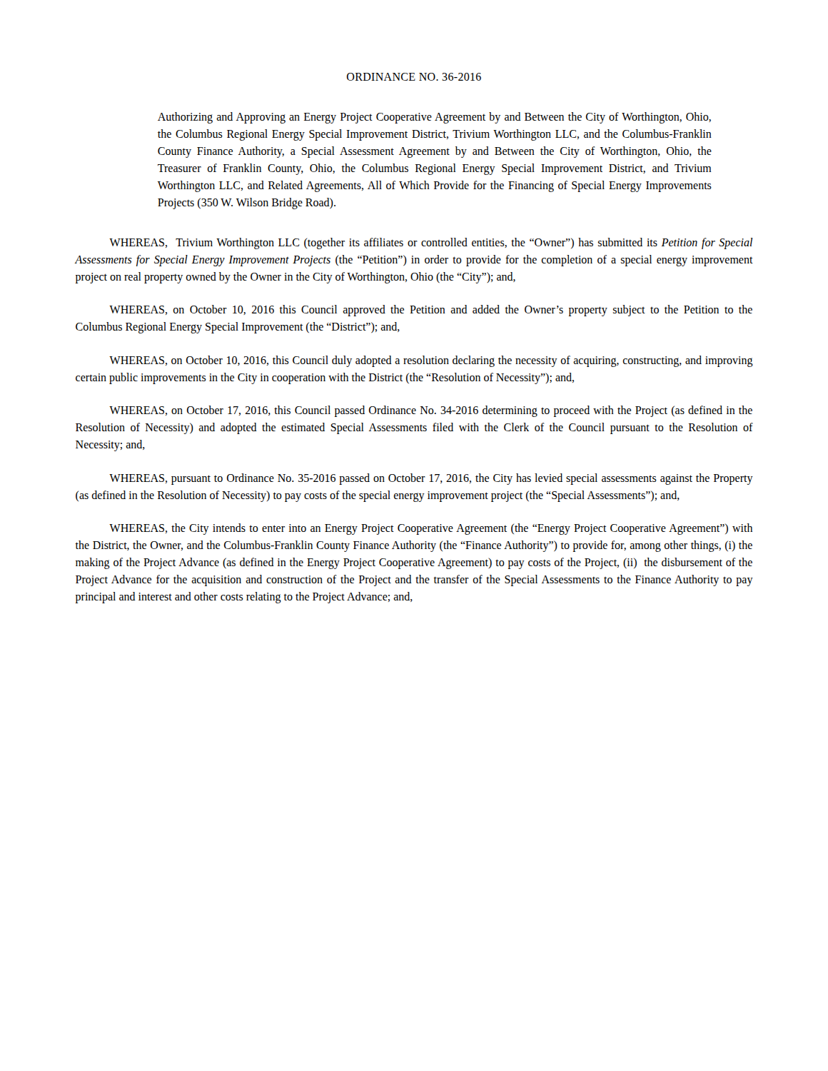ORDINANCE NO. 36-2016
Authorizing and Approving an Energy Project Cooperative Agreement by and Between the City of Worthington, Ohio, the Columbus Regional Energy Special Improvement District, Trivium Worthington LLC, and the Columbus-Franklin County Finance Authority, a Special Assessment Agreement by and Between the City of Worthington, Ohio, the Treasurer of Franklin County, Ohio, the Columbus Regional Energy Special Improvement District, and Trivium Worthington LLC, and Related Agreements, All of Which Provide for the Financing of Special Energy Improvements Projects (350 W. Wilson Bridge Road).
WHEREAS, Trivium Worthington LLC (together its affiliates or controlled entities, the “Owner”) has submitted its Petition for Special Assessments for Special Energy Improvement Projects (the “Petition”) in order to provide for the completion of a special energy improvement project on real property owned by the Owner in the City of Worthington, Ohio (the “City”); and,
WHEREAS, on October 10, 2016 this Council approved the Petition and added the Owner’s property subject to the Petition to the Columbus Regional Energy Special Improvement (the “District”); and,
WHEREAS, on October 10, 2016, this Council duly adopted a resolution declaring the necessity of acquiring, constructing, and improving certain public improvements in the City in cooperation with the District (the “Resolution of Necessity”); and,
WHEREAS, on October 17, 2016, this Council passed Ordinance No. 34-2016 determining to proceed with the Project (as defined in the Resolution of Necessity) and adopted the estimated Special Assessments filed with the Clerk of the Council pursuant to the Resolution of Necessity; and,
WHEREAS, pursuant to Ordinance No. 35-2016 passed on October 17, 2016, the City has levied special assessments against the Property (as defined in the Resolution of Necessity) to pay costs of the special energy improvement project (the “Special Assessments”); and,
WHEREAS, the City intends to enter into an Energy Project Cooperative Agreement (the “Energy Project Cooperative Agreement”) with the District, the Owner, and the Columbus-Franklin County Finance Authority (the “Finance Authority”) to provide for, among other things, (i) the making of the Project Advance (as defined in the Energy Project Cooperative Agreement) to pay costs of the Project, (ii) the disbursement of the Project Advance for the acquisition and construction of the Project and the transfer of the Special Assessments to the Finance Authority to pay principal and interest and other costs relating to the Project Advance; and,